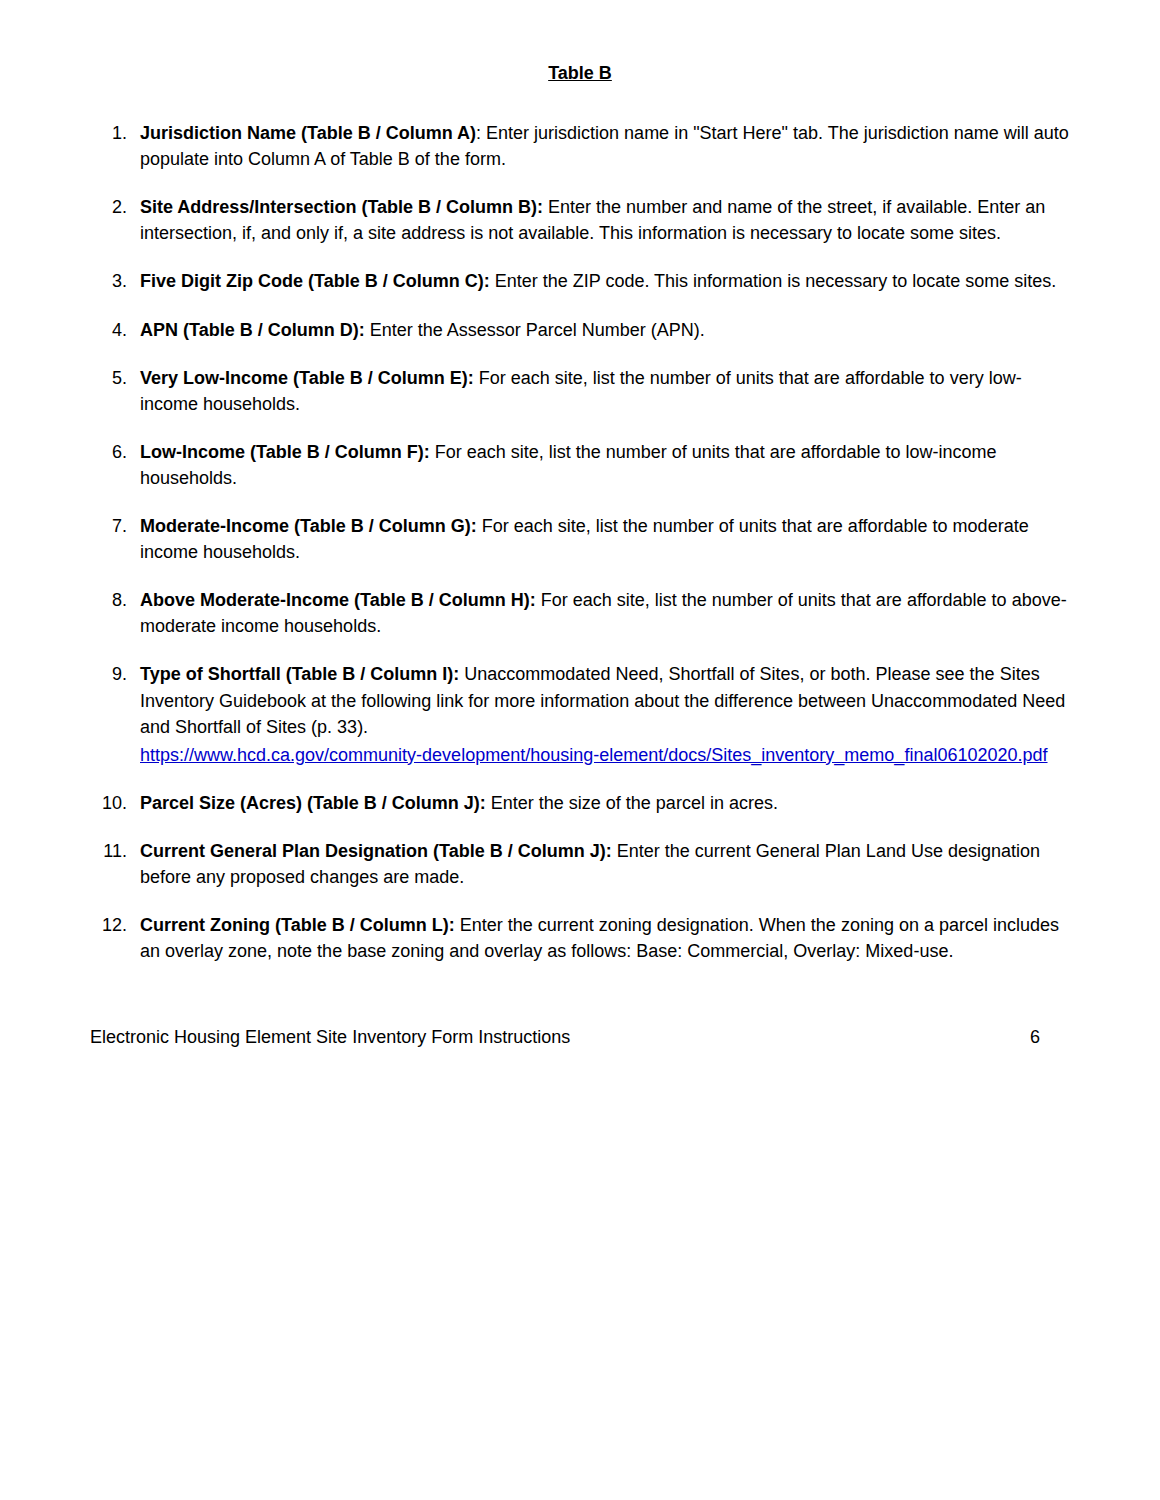Table B
Jurisdiction Name (Table B / Column A): Enter jurisdiction name in "Start Here" tab. The jurisdiction name will auto populate into Column A of Table B of the form.
Site Address/Intersection (Table B / Column B): Enter the number and name of the street, if available. Enter an intersection, if, and only if, a site address is not available. This information is necessary to locate some sites.
Five Digit Zip Code (Table B / Column C): Enter the ZIP code. This information is necessary to locate some sites.
APN (Table B / Column D): Enter the Assessor Parcel Number (APN).
Very Low-Income (Table B / Column E): For each site, list the number of units that are affordable to very low-income households.
Low-Income (Table B / Column F): For each site, list the number of units that are affordable to low-income households.
Moderate-Income (Table B / Column G): For each site, list the number of units that are affordable to moderate income households.
Above Moderate-Income (Table B / Column H): For each site, list the number of units that are affordable to above-moderate income households.
Type of Shortfall (Table B / Column I): Unaccommodated Need, Shortfall of Sites, or both. Please see the Sites Inventory Guidebook at the following link for more information about the difference between Unaccommodated Need and Shortfall of Sites (p. 33). https://www.hcd.ca.gov/community-development/housing-element/docs/Sites_inventory_memo_final06102020.pdf
Parcel Size (Acres) (Table B / Column J): Enter the size of the parcel in acres.
Current General Plan Designation (Table B / Column J): Enter the current General Plan Land Use designation before any proposed changes are made.
Current Zoning (Table B / Column L): Enter the current zoning designation. When the zoning on a parcel includes an overlay zone, note the base zoning and overlay as follows: Base: Commercial, Overlay: Mixed-use.
Electronic Housing Element Site Inventory Form Instructions 6